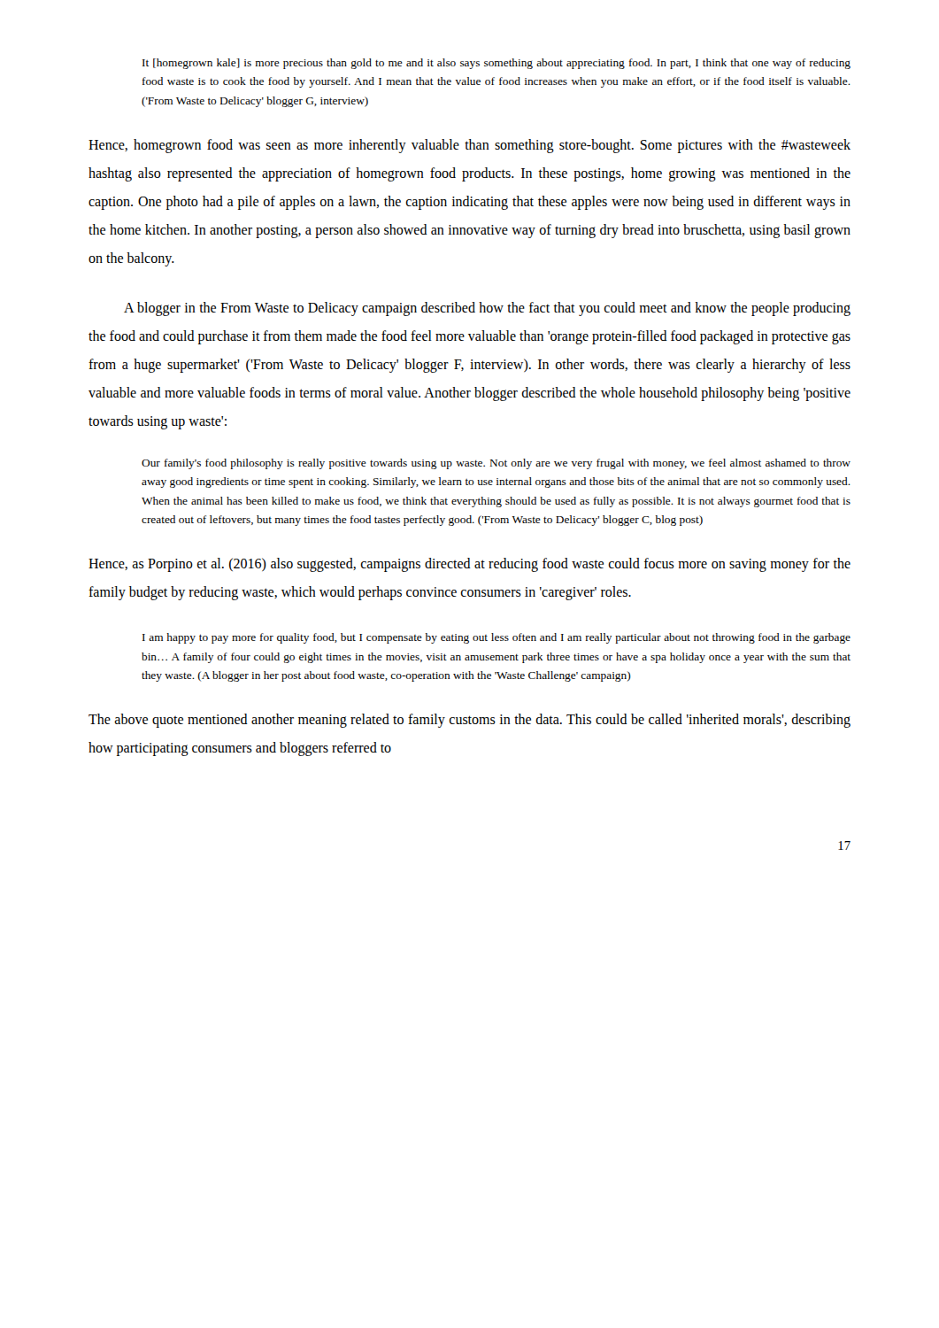It [homegrown kale] is more precious than gold to me and it also says something about appreciating food. In part, I think that one way of reducing food waste is to cook the food by yourself. And I mean that the value of food increases when you make an effort, or if the food itself is valuable. ('From Waste to Delicacy' blogger G, interview)
Hence, homegrown food was seen as more inherently valuable than something store-bought. Some pictures with the #wasteweek hashtag also represented the appreciation of homegrown food products. In these postings, home growing was mentioned in the caption. One photo had a pile of apples on a lawn, the caption indicating that these apples were now being used in different ways in the home kitchen. In another posting, a person also showed an innovative way of turning dry bread into bruschetta, using basil grown on the balcony.
A blogger in the From Waste to Delicacy campaign described how the fact that you could meet and know the people producing the food and could purchase it from them made the food feel more valuable than 'orange protein-filled food packaged in protective gas from a huge supermarket' ('From Waste to Delicacy' blogger F, interview). In other words, there was clearly a hierarchy of less valuable and more valuable foods in terms of moral value. Another blogger described the whole household philosophy being 'positive towards using up waste':
Our family's food philosophy is really positive towards using up waste. Not only are we very frugal with money, we feel almost ashamed to throw away good ingredients or time spent in cooking. Similarly, we learn to use internal organs and those bits of the animal that are not so commonly used. When the animal has been killed to make us food, we think that everything should be used as fully as possible. It is not always gourmet food that is created out of leftovers, but many times the food tastes perfectly good. ('From Waste to Delicacy' blogger C, blog post)
Hence, as Porpino et al. (2016) also suggested, campaigns directed at reducing food waste could focus more on saving money for the family budget by reducing waste, which would perhaps convince consumers in 'caregiver' roles.
I am happy to pay more for quality food, but I compensate by eating out less often and I am really particular about not throwing food in the garbage bin… A family of four could go eight times in the movies, visit an amusement park three times or have a spa holiday once a year with the sum that they waste. (A blogger in her post about food waste, co-operation with the 'Waste Challenge' campaign)
The above quote mentioned another meaning related to family customs in the data. This could be called 'inherited morals', describing how participating consumers and bloggers referred to
17